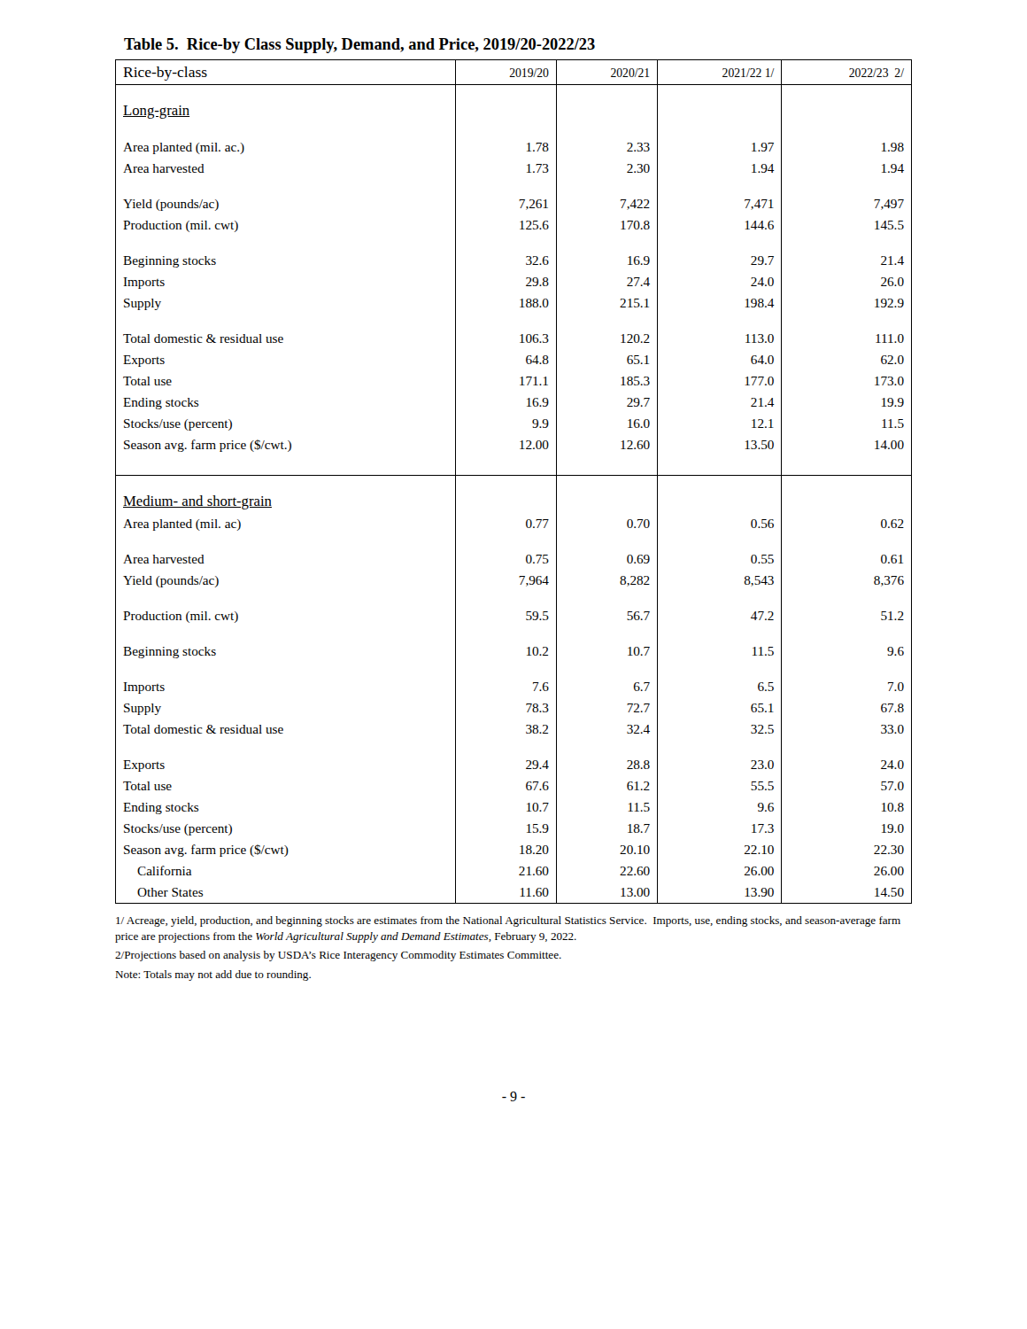Table 5. Rice-by Class Supply, Demand, and Price, 2019/20-2022/23
| Rice-by-class | 2019/20 | 2020/21 | 2021/22 1/ | 2022/23 2/ |
| --- | --- | --- | --- | --- |
| Long-grain | | | | |
| Area planted (mil. ac.) | 1.78 | 2.33 | 1.97 | 1.98 |
| Area harvested | 1.73 | 2.30 | 1.94 | 1.94 |
| Yield (pounds/ac) | 7,261 | 7,422 | 7,471 | 7,497 |
| Production (mil. cwt) | 125.6 | 170.8 | 144.6 | 145.5 |
| Beginning stocks | 32.6 | 16.9 | 29.7 | 21.4 |
| Imports | 29.8 | 27.4 | 24.0 | 26.0 |
| Supply | 188.0 | 215.1 | 198.4 | 192.9 |
| Total domestic & residual use | 106.3 | 120.2 | 113.0 | 111.0 |
| Exports | 64.8 | 65.1 | 64.0 | 62.0 |
| Total use | 171.1 | 185.3 | 177.0 | 173.0 |
| Ending stocks | 16.9 | 29.7 | 21.4 | 19.9 |
| Stocks/use (percent) | 9.9 | 16.0 | 12.1 | 11.5 |
| Season avg. farm price ($/cwt.) | 12.00 | 12.60 | 13.50 | 14.00 |
| Medium- and short-grain | | | | |
| Area planted (mil. ac) | 0.77 | 0.70 | 0.56 | 0.62 |
| Area harvested | 0.75 | 0.69 | 0.55 | 0.61 |
| Yield (pounds/ac) | 7,964 | 8,282 | 8,543 | 8,376 |
| Production (mil. cwt) | 59.5 | 56.7 | 47.2 | 51.2 |
| Beginning stocks | 10.2 | 10.7 | 11.5 | 9.6 |
| Imports | 7.6 | 6.7 | 6.5 | 7.0 |
| Supply | 78.3 | 72.7 | 65.1 | 67.8 |
| Total domestic & residual use | 38.2 | 32.4 | 32.5 | 33.0 |
| Exports | 29.4 | 28.8 | 23.0 | 24.0 |
| Total use | 67.6 | 61.2 | 55.5 | 57.0 |
| Ending stocks | 10.7 | 11.5 | 9.6 | 10.8 |
| Stocks/use (percent) | 15.9 | 18.7 | 17.3 | 19.0 |
| Season avg. farm price ($/cwt) | 18.20 | 20.10 | 22.10 | 22.30 |
| California | 21.60 | 22.60 | 26.00 | 26.00 |
| Other States | 11.60 | 13.00 | 13.90 | 14.50 |
1/ Acreage, yield, production, and beginning stocks are estimates from the National Agricultural Statistics Service. Imports, use, ending stocks, and season-average farm price are projections from the World Agricultural Supply and Demand Estimates, February 9, 2022.
2/Projections based on analysis by USDA’s Rice Interagency Commodity Estimates Committee.
Note: Totals may not add due to rounding.
- 9 -